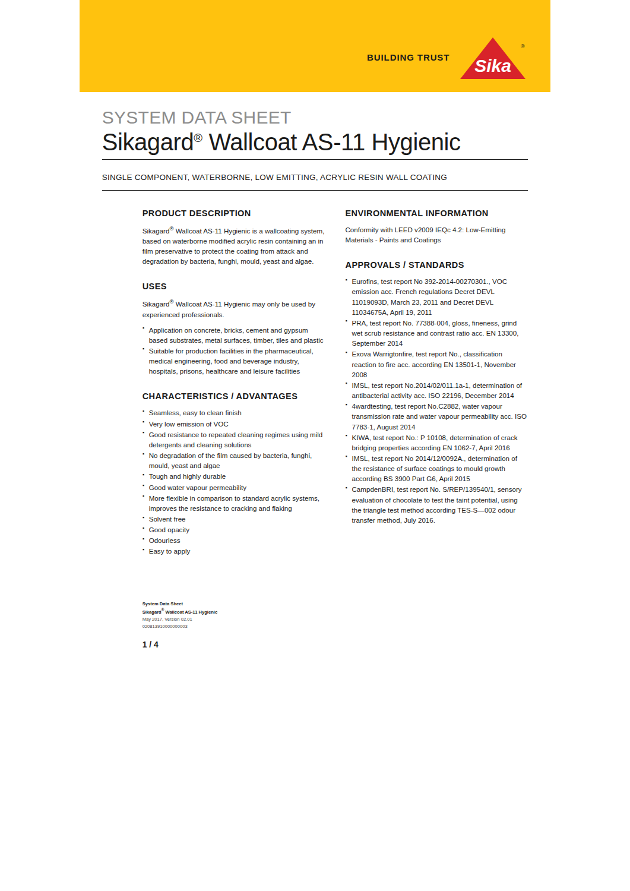Building Trust
Sika ®
SYSTEM DATA SHEET
Sikagard® Wallcoat AS-11 Hygienic
Single component, waterborne, low emitting, acrylic resin wall coating
Product Description
Sikagard® Wallcoat AS-11 Hygienic is a wallcoating system, based on waterborne modified acrylic resin containing an in film preservative to protect the coating from attack and degradation by bacteria, funghi, mould, yeast and algae.
Uses
Sikagard® Wallcoat AS-11 Hygienic may only be used by experienced professionals.
Application on concrete, bricks, cement and gypsum based substrates, metal surfaces, timber, tiles and plastic
Suitable for production facilities in the pharmaceutical, medical engineering, food and beverage industry, hospitals, prisons, healthcare and leisure facilities
Characteristics / Advantages
Seamless, easy to clean finish
Very low emission of VOC
Good resistance to repeated cleaning regimes using mild detergents and cleaning solutions
No degradation of the film caused by bacteria, funghi, mould, yeast and algae
Tough and highly durable
Good water vapour permeability
More flexible in comparison to standard acrylic systems, improves the resistance to cracking and flaking
Solvent free
Good opacity
Odourless
Easy to apply
Environmental Information
Conformity with LEED v2009 IEQc 4.2: Low-Emitting Materials - Paints and Coatings
Approvals / Standards
Eurofins, test report No 392-2014-00270301., VOC emission acc. French regulations Decret DEVL 11019093D, March 23, 2011 and Decret DEVL 11034675A, April 19, 2011
PRA, test report No. 77388-004, gloss, fineness, grind wet scrub resistance and contrast ratio acc. EN 13300, September 2014
Exova Warrigtonfire, test report No., classification reaction to fire acc. according EN 13501-1, November 2008
IMSL, test report No.2014/02/011.1a-1, determination of antibacterial activity acc. ISO 22196, December 2014
4wardtesting, test report No.C2882, water vapour transmission rate and water vapour permeability acc. ISO 7783-1, August 2014
KIWA, test report No.: P 10108, determination of crack bridging properties according EN 1062-7, April 2016
IMSL, test report No 2014/12/0092A., determination of the resistance of surface coatings to mould growth according BS 3900 Part G6, April 2015
CampdenBRI, test report No. S/REP/139540/1, sensory evaluation of chocolate to test the taint potential, using the triangle test method according TES-S—002 odour transfer method, July 2016.
System Data Sheet
Sikagard® Wallcoat AS-11 Hygienic
May 2017, Version 02.01
020813910000000003
1 / 4